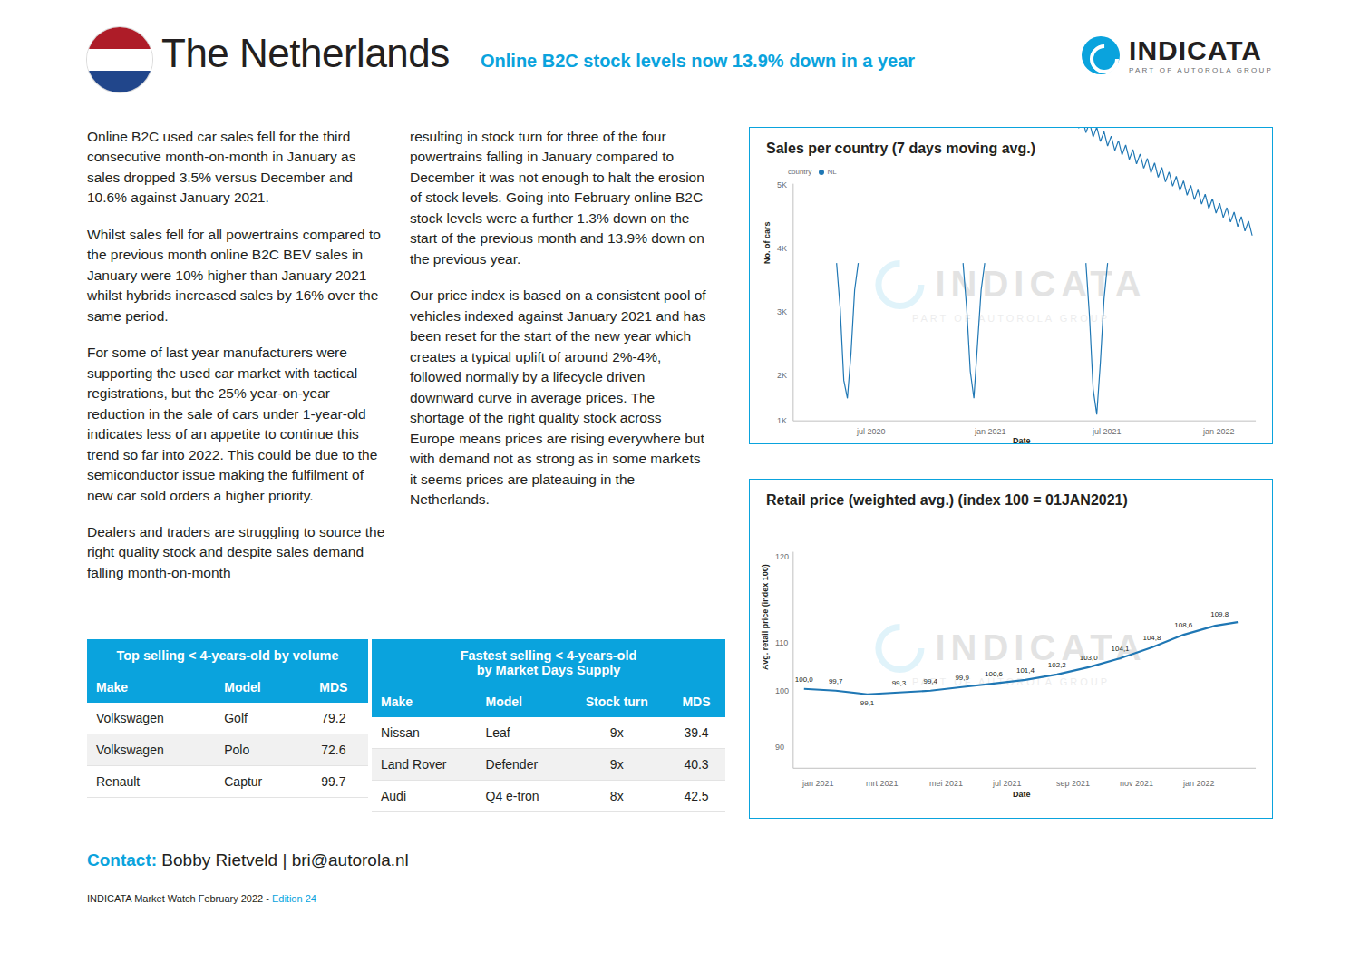The Netherlands
Online B2C stock levels now 13.9% down in a year
INDICATA
PART OF AUTOROLA GROUP
Online B2C used car sales fell for the third consecutive month-on-month in January as sales dropped 3.5% versus December and 10.6% against January 2021.
Whilst sales fell for all powertrains compared to the previous month online B2C BEV sales in January were 10% higher than January 2021 whilst hybrids increased sales by 16% over the same period.
For some of last year manufacturers were supporting the used car market with tactical registrations, but the 25% year-on-year reduction in the sale of cars under 1-year-old indicates less of an appetite to continue this trend so far into 2022. This could be due to the semiconductor issue making the fulfilment of new car sold orders a higher priority.
Dealers and traders are struggling to source the right quality stock and despite sales demand falling month-on-month
resulting in stock turn for three of the four powertrains falling in January compared to December it was not enough to halt the erosion of stock levels. Going into February online B2C stock levels were a further 1.3% down on the start of the previous month and 13.9% down on the previous year.
Our price index is based on a consistent pool of vehicles indexed against January 2021 and has been reset for the start of the new year which creates a typical uplift of around 2%-4%, followed normally by a lifecycle driven downward curve in average prices. The shortage of the right quality stock across Europe means prices are rising everywhere but with demand not as strong as in some markets it seems prices are plateauing in the Netherlands.
Sales per country (7 days moving avg.)
country NL
5K
4K
3K
2K
1K
No. of cars
jul 2020
jan 2021
jul 2021
jan 2022
Date
INDICATA
PART OF AUTOROLA GROUP
Retail price (weighted avg.) (index 100 = 01JAN2021)
120
110
100
90
Avg. retail price (index 100)
jan 2021
mrt 2021
mei 2021
jul 2021
sep 2021
nov 2021
jan 2022
Date
INDICATA
PART OF AUTOROLA GROUP
100,0 99,7 99,1 99,3 99,4 99,9 100,6 101,4 102,2 103,0 104,1 104,8 108,6 109,8
| Top selling < 4-years-old by volume |
| --- |
| Make | Model | MDS |
| Volkswagen | Golf | 79.2 |
| Volkswagen | Polo | 72.6 |
| Renault | Captur | 99.7 |
| Fastest selling < 4-years-old by Market Days Supply |
| --- |
| Make | Model | Stock turn | MDS |
| Nissan | Leaf | 9x | 39.4 |
| Land Rover | Defender | 9x | 40.3 |
| Audi | Q4 e-tron | 8x | 42.5 |
Contact: Bobby Rietveld | bri@autorola.nl
INDICATA Market Watch February 2022 - Edition 24